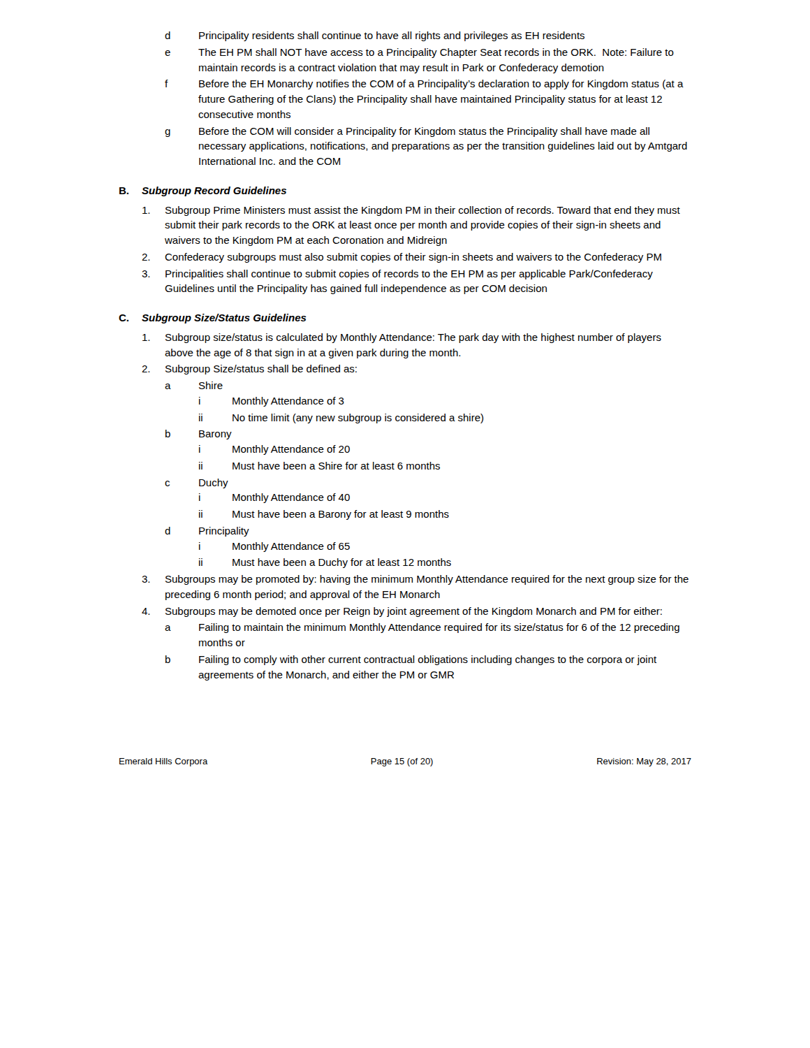d Principality residents shall continue to have all rights and privileges as EH residents
e The EH PM shall NOT have access to a Principality Chapter Seat records in the ORK. Note: Failure to maintain records is a contract violation that may result in Park or Confederacy demotion
f Before the EH Monarchy notifies the COM of a Principality’s declaration to apply for Kingdom status (at a future Gathering of the Clans) the Principality shall have maintained Principality status for at least 12 consecutive months
g Before the COM will consider a Principality for Kingdom status the Principality shall have made all necessary applications, notifications, and preparations as per the transition guidelines laid out by Amtgard International Inc. and the COM
B. Subgroup Record Guidelines
1. Subgroup Prime Ministers must assist the Kingdom PM in their collection of records. Toward that end they must submit their park records to the ORK at least once per month and provide copies of their sign-in sheets and waivers to the Kingdom PM at each Coronation and Midreign
2. Confederacy subgroups must also submit copies of their sign-in sheets and waivers to the Confederacy PM
3. Principalities shall continue to submit copies of records to the EH PM as per applicable Park/Confederacy Guidelines until the Principality has gained full independence as per COM decision
C. Subgroup Size/Status Guidelines
1. Subgroup size/status is calculated by Monthly Attendance: The park day with the highest number of players above the age of 8 that sign in at a given park during the month.
2. Subgroup Size/status shall be defined as:
a Shire
i Monthly Attendance of 3
ii No time limit (any new subgroup is considered a shire)
b Barony
i Monthly Attendance of 20
ii Must have been a Shire for at least 6 months
c Duchy
i Monthly Attendance of 40
ii Must have been a Barony for at least 9 months
d Principality
i Monthly Attendance of 65
ii Must have been a Duchy for at least 12 months
3. Subgroups may be promoted by: having the minimum Monthly Attendance required for the next group size for the preceding 6 month period; and approval of the EH Monarch
4. Subgroups may be demoted once per Reign by joint agreement of the Kingdom Monarch and PM for either:
a Failing to maintain the minimum Monthly Attendance required for its size/status for 6 of the 12 preceding months or
b Failing to comply with other current contractual obligations including changes to the corpora or joint agreements of the Monarch, and either the PM or GMR
Emerald Hills Corpora Page 15 (of 20) Revision: May 28, 2017